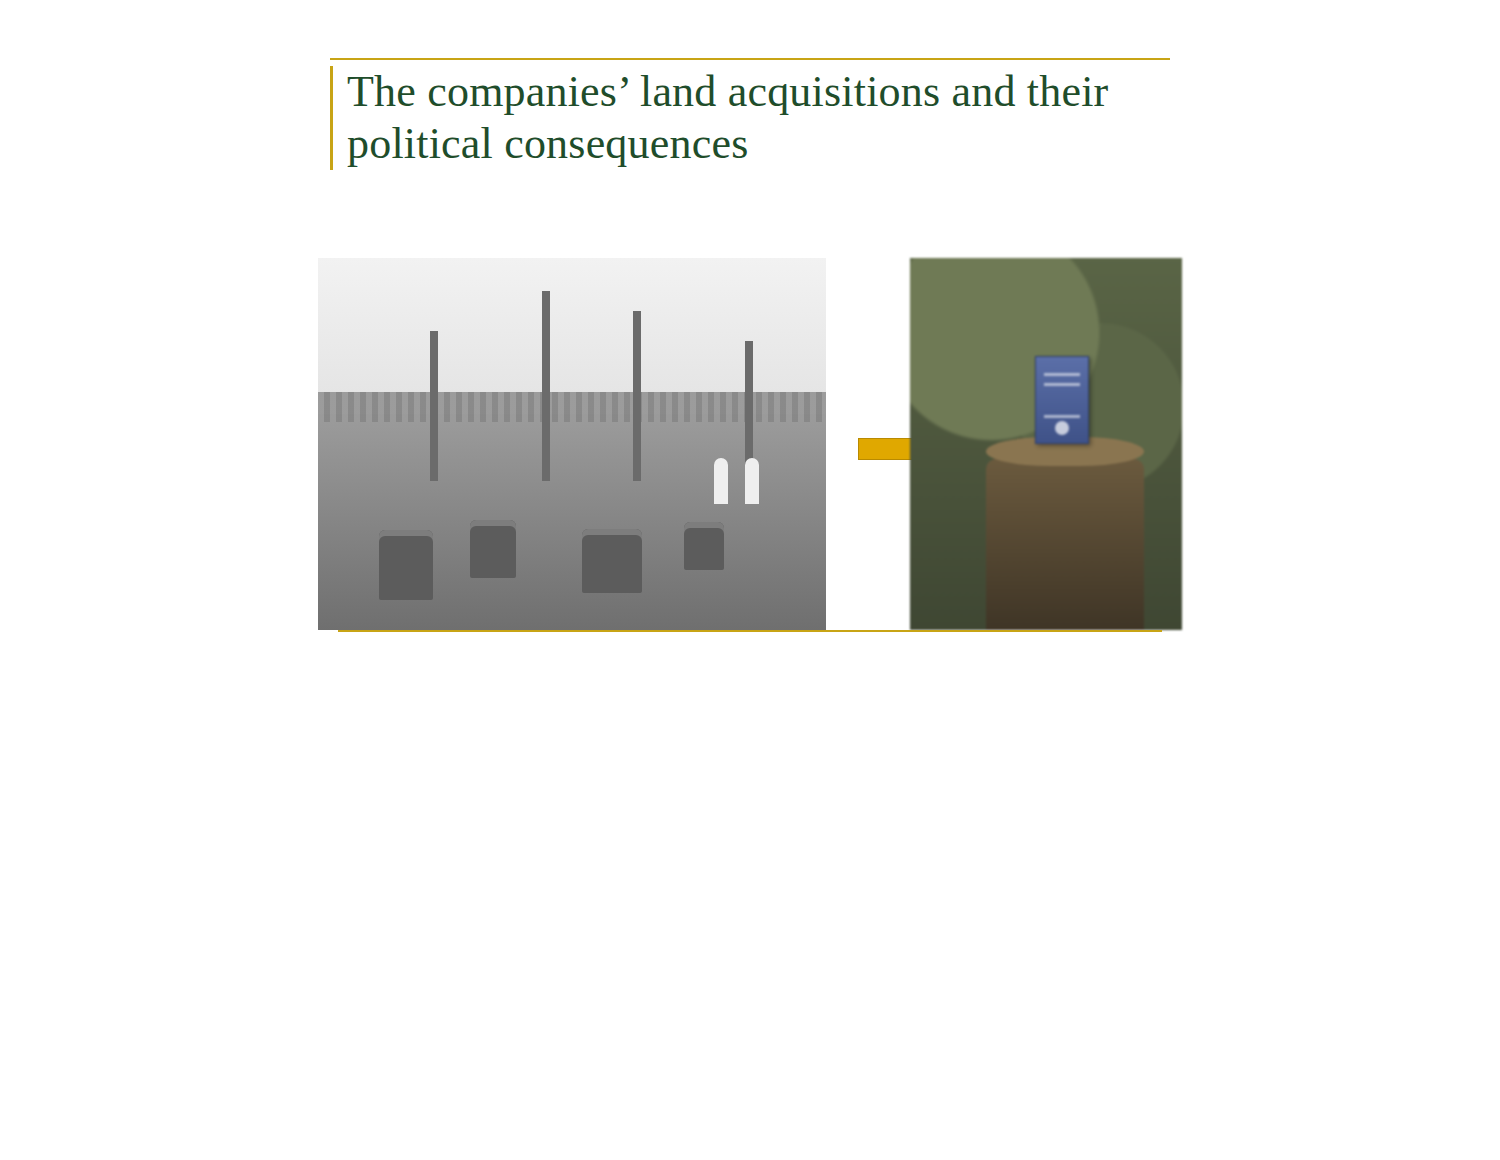The companies’ land acquisitions and their political consequences